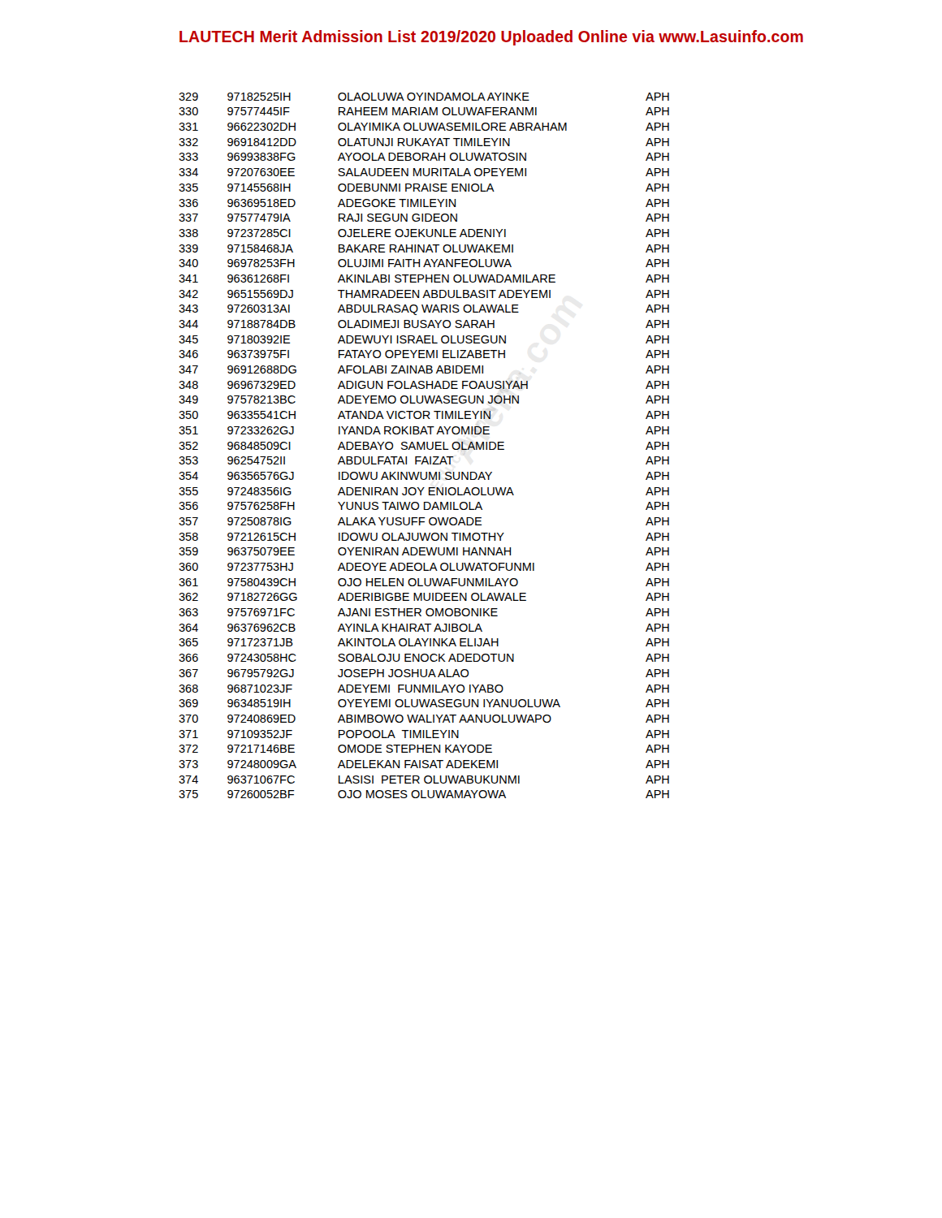LAUTECH Merit Admission List 2019/2020 Uploaded Online via www.Lasuinfo.com
Arena.com
Education News...
| 329 | 97182525IH | OLAOLUWA OYINDAMOLA AYINKE | APH |
| 330 | 97577445IF | RAHEEM MARIAM OLUWAFERANMI | APH |
| 331 | 96622302DH | OLAYIMIKA OLUWASEMILORE ABRAHAM | APH |
| 332 | 96918412DD | OLATUNJI RUKAYAT TIMILEYIN | APH |
| 333 | 96993838FG | AYOOLA DEBORAH OLUWATOSIN | APH |
| 334 | 97207630EE | SALAUDEEN MURITALA OPEYEMI | APH |
| 335 | 97145568IH | ODEBUNMI PRAISE ENIOLA | APH |
| 336 | 96369518ED | ADEGOKE TIMILEYIN | APH |
| 337 | 97577479IA | RAJI SEGUN GIDEON | APH |
| 338 | 97237285CI | OJELERE OJEKUNLE ADENIYI | APH |
| 339 | 97158468JA | BAKARE RAHINAT OLUWAKEMI | APH |
| 340 | 96978253FH | OLUJIMI FAITH AYANFEOLUWA | APH |
| 341 | 96361268FI | AKINLABI STEPHEN OLUWADAMILARE | APH |
| 342 | 96515569DJ | THAMRADEEN ABDULBASIT ADEYEMI | APH |
| 343 | 97260313AI | ABDULRASAQ WARIS OLAWALE | APH |
| 344 | 97188784DB | OLADIMEJI BUSAYO SARAH | APH |
| 345 | 97180392IE | ADEWUYI ISRAEL OLUSEGUN | APH |
| 346 | 96373975FI | FATAYO OPEYEMI ELIZABETH | APH |
| 347 | 96912688DG | AFOLABI ZAINAB ABIDEMI | APH |
| 348 | 96967329ED | ADIGUN FOLASHADE FOAUSIYAH | APH |
| 349 | 97578213BC | ADEYEMO OLUWASEGUN JOHN | APH |
| 350 | 96335541CH | ATANDA VICTOR TIMILEYIN | APH |
| 351 | 97233262GJ | IYANDA ROKIBAT AYOMIDE | APH |
| 352 | 96848509CI | ADEBAYO SAMUEL OLAMIDE | APH |
| 353 | 96254752II | ABDULFATAI FAIZAT | APH |
| 354 | 96356576GJ | IDOWU AKINWUMI SUNDAY | APH |
| 355 | 97248356IG | ADENIRAN JOY ENIOLAOLUWA | APH |
| 356 | 97576258FH | YUNUS TAIWO DAMILOLA | APH |
| 357 | 97250878IG | ALAKA YUSUFF OWOADE | APH |
| 358 | 97212615CH | IDOWU OLAJUWON TIMOTHY | APH |
| 359 | 96375079EE | OYENIRAN ADEWUMI HANNAH | APH |
| 360 | 97237753HJ | ADEOYE ADEOLA OLUWATOFUNMI | APH |
| 361 | 97580439CH | OJO HELEN OLUWAFUNMILAYO | APH |
| 362 | 97182726GG | ADERIBIGBE MUIDEEN OLAWALE | APH |
| 363 | 97576971FC | AJANI ESTHER OMOBONIKE | APH |
| 364 | 96376962CB | AYINLA KHAIRAT AJIBOLA | APH |
| 365 | 97172371JB | AKINTOLA OLAYINKA ELIJAH | APH |
| 366 | 97243058HC | SOBALOJU ENOCK ADEDOTUN | APH |
| 367 | 96795792GJ | JOSEPH JOSHUA ALAO | APH |
| 368 | 96871023JF | ADEYEMI FUNMILAYO IYABO | APH |
| 369 | 96348519IH | OYEYEMI OLUWASEGUN IYANUOLUWA | APH |
| 370 | 97240869ED | ABIMBOWO WALIYAT AANUOLUWAPO | APH |
| 371 | 97109352JF | POPOOLA TIMILEYIN | APH |
| 372 | 97217146BE | OMODE STEPHEN KAYODE | APH |
| 373 | 97248009GA | ADELEKAN FAISAT ADEKEMI | APH |
| 374 | 96371067FC | LASISI PETER OLUWABUKUNMI | APH |
| 375 | 97260052BF | OJO MOSES OLUWAMAYOWA | APH |